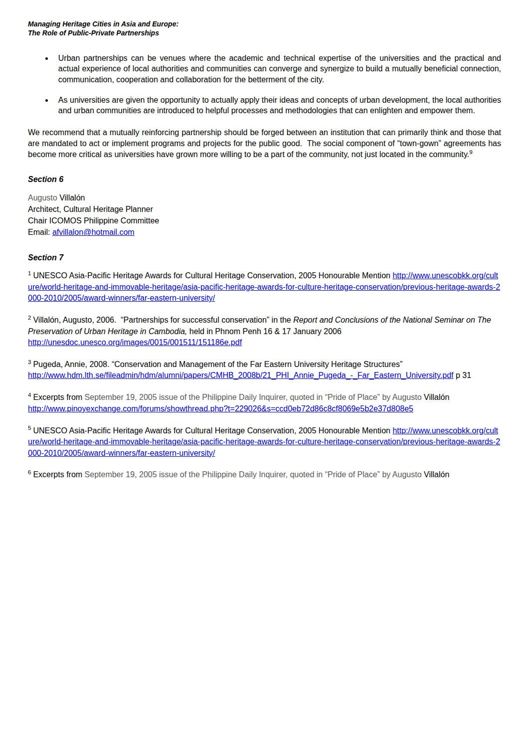Managing Heritage Cities in Asia and Europe:
The Role of Public-Private Partnerships
Urban partnerships can be venues where the academic and technical expertise of the universities and the practical and actual experience of local authorities and communities can converge and synergize to build a mutually beneficial connection, communication, cooperation and collaboration for the betterment of the city.
As universities are given the opportunity to actually apply their ideas and concepts of urban development, the local authorities and urban communities are introduced to helpful processes and methodologies that can enlighten and empower them.
We recommend that a mutually reinforcing partnership should be forged between an institution that can primarily think and those that are mandated to act or implement programs and projects for the public good. The social component of “town-gown” agreements has become more critical as universities have grown more willing to be a part of the community, not just located in the community.9
Section 6
Augusto Villalón
Architect, Cultural Heritage Planner
Chair ICOMOS Philippine Committee
Email: afvillalon@hotmail.com
Section 7
1 UNESCO Asia-Pacific Heritage Awards for Cultural Heritage Conservation, 2005 Honourable Mention http://www.unescobkk.org/culture/world-heritage-and-immovable-heritage/asia-pacific-heritage-awards-for-culture-heritage-conservation/previous-heritage-awards-2000-2010/2005/award-winners/far-eastern-university/
2 Villalón, Augusto, 2006. “Partnerships for successful conservation” in the Report and Conclusions of the National Seminar on The Preservation of Urban Heritage in Cambodia, held in Phnom Penh 16 & 17 January 2006
http://unesdoc.unesco.org/images/0015/001511/151186e.pdf
3 Pugeda, Annie, 2008. “Conservation and Management of the Far Eastern University Heritage Structures”
http://www.hdm.lth.se/fileadmin/hdm/alumni/papers/CMHB_2008b/21_PHI_Annie_Pugeda_-_Far_Eastern_University.pdf p 31
4 Excerpts from September 19, 2005 issue of the Philippine Daily Inquirer, quoted in “Pride of Place” by Augusto Villalón
http://www.pinoyexchange.com/forums/showthread.php?t=229026&s=ccd0eb72d86c8cf8069e5b2e37d808e5
5 UNESCO Asia-Pacific Heritage Awards for Cultural Heritage Conservation, 2005 Honourable Mention http://www.unescobkk.org/culture/world-heritage-and-immovable-heritage/asia-pacific-heritage-awards-for-culture-heritage-conservation/previous-heritage-awards-2000-2010/2005/award-winners/far-eastern-university/
6 Excerpts from September 19, 2005 issue of the Philippine Daily Inquirer, quoted in “Pride of Place” by Augusto Villalón